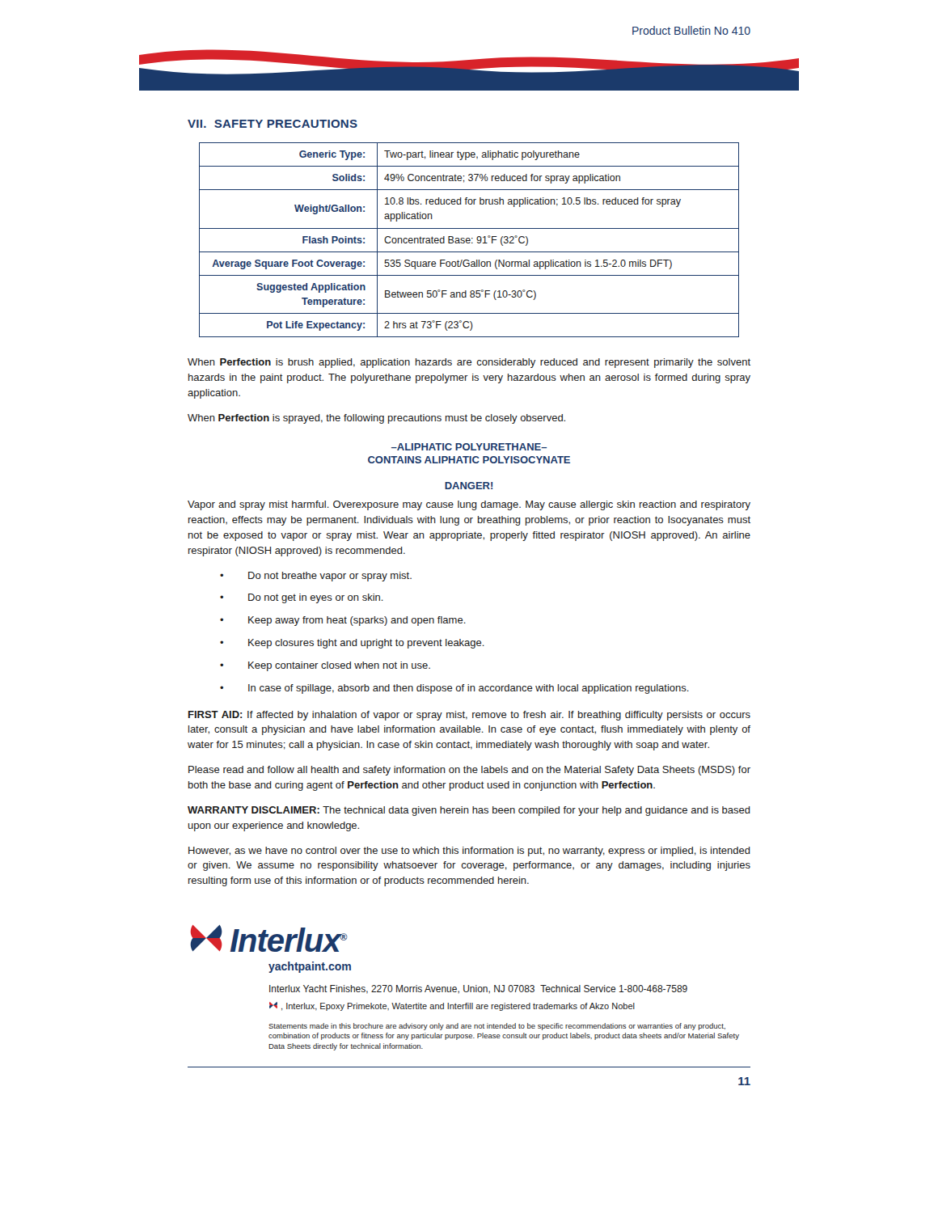Product Bulletin No 410
VII. SAFETY PRECAUTIONS
| Generic Type: | Two-part, linear type, aliphatic polyurethane |
| Solids: | 49% Concentrate; 37% reduced for spray application |
| Weight/Gallon: | 10.8 lbs. reduced for brush application; 10.5 lbs. reduced for spray application |
| Flash Points: | Concentrated Base: 91˚F (32˚C) |
| Average Square Foot Coverage: | 535 Square Foot/Gallon (Normal application is 1.5-2.0 mils DFT) |
| Suggested Application Temperature: | Between 50˚F and 85˚F (10-30˚C) |
| Pot Life Expectancy: | 2 hrs at 73˚F (23˚C) |
When Perfection is brush applied, application hazards are considerably reduced and represent primarily the solvent hazards in the paint product. The polyurethane prepolymer is very hazardous when an aerosol is formed during spray application.
When Perfection is sprayed, the following precautions must be closely observed.
–ALIPHATIC POLYURETHANE–
CONTAINS ALIPHATIC POLYISOCYNATE
DANGER!
Vapor and spray mist harmful. Overexposure may cause lung damage. May cause allergic skin reaction and respiratory reaction, effects may be permanent. Individuals with lung or breathing problems, or prior reaction to Isocyanates must not be exposed to vapor or spray mist. Wear an appropriate, properly fitted respirator (NIOSH approved). An airline respirator (NIOSH approved) is recommended.
Do not breathe vapor or spray mist.
Do not get in eyes or on skin.
Keep away from heat (sparks) and open flame.
Keep closures tight and upright to prevent leakage.
Keep container closed when not in use.
In case of spillage, absorb and then dispose of in accordance with local application regulations.
FIRST AID: If affected by inhalation of vapor or spray mist, remove to fresh air. If breathing difficulty persists or occurs later, consult a physician and have label information available. In case of eye contact, flush immediately with plenty of water for 15 minutes; call a physician. In case of skin contact, immediately wash thoroughly with soap and water.
Please read and follow all health and safety information on the labels and on the Material Safety Data Sheets (MSDS) for both the base and curing agent of Perfection and other product used in conjunction with Perfection.
WARRANTY DISCLAIMER: The technical data given herein has been compiled for your help and guidance and is based upon our experience and knowledge.
However, as we have no control over the use to which this information is put, no warranty, express or implied, is intended or given. We assume no responsibility whatsoever for coverage, performance, or any damages, including injuries resulting form use of this information or of products recommended herein.
Interlux®
yachtpaint.com
Interlux Yacht Finishes, 2270 Morris Avenue, Union, NJ 07083 Technical Service 1-800-468-7589
, Interlux, Epoxy Primekote, Watertite and Interfill are registered trademarks of Akzo Nobel
Statements made in this brochure are advisory only and are not intended to be specific recommendations or warranties of any product, combination of products or fitness for any particular purpose. Please consult our product labels, product data sheets and/or Material Safety Data Sheets directly for technical information.
11